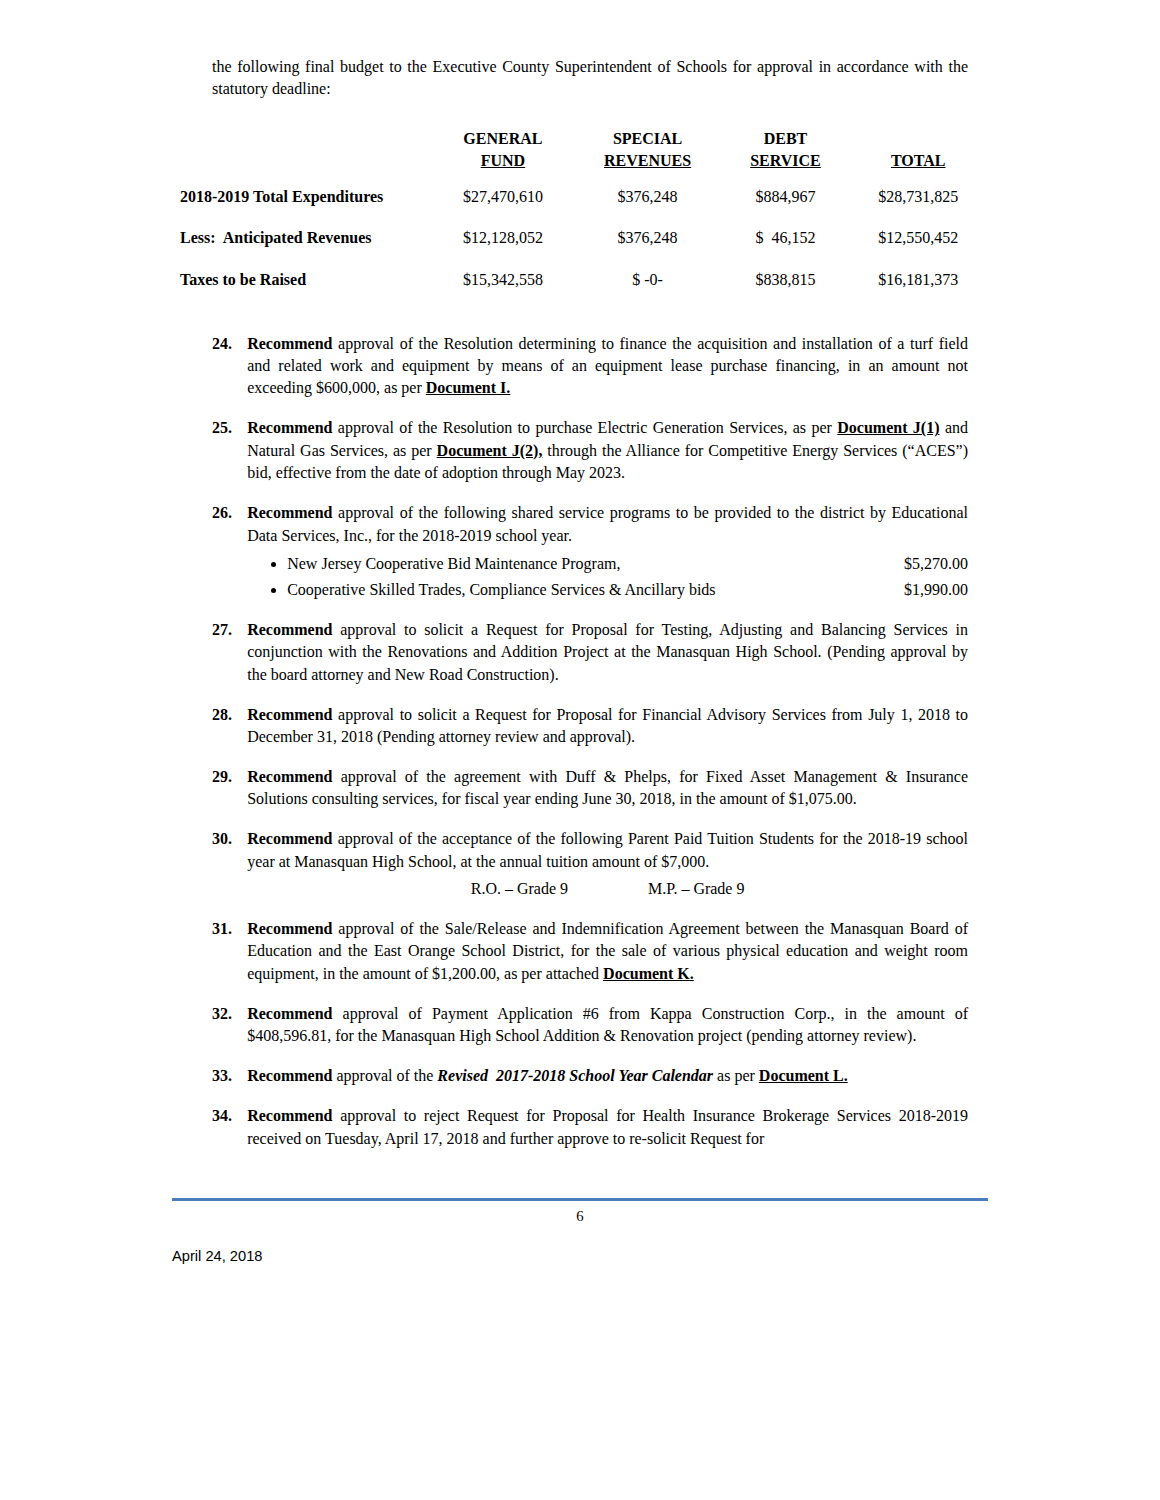the following final budget to the Executive County Superintendent of Schools for approval in accordance with the statutory deadline:
| | GENERAL FUND | SPECIAL REVENUES | DEBT SERVICE | TOTAL |
| --- | --- | --- | --- | --- |
| 2018-2019 Total Expenditures | $27,470,610 | $376,248 | $884,967 | $28,731,825 |
| Less: Anticipated Revenues | $12,128,052 | $376,248 | $ 46,152 | $12,550,452 |
| Taxes to be Raised | $15,342,558 | $ -0- | $838,815 | $16,181,373 |
24. Recommend approval of the Resolution determining to finance the acquisition and installation of a turf field and related work and equipment by means of an equipment lease purchase financing, in an amount not exceeding $600,000, as per Document I.
25. Recommend approval of the Resolution to purchase Electric Generation Services, as per Document J(1) and Natural Gas Services, as per Document J(2), through the Alliance for Competitive Energy Services (“ACES”) bid, effective from the date of adoption through May 2023.
26. Recommend approval of the following shared service programs to be provided to the district by Educational Data Services, Inc., for the 2018-2019 school year.
New Jersey Cooperative Bid Maintenance Program,$5,270.00
Cooperative Skilled Trades, Compliance Services & Ancillary bids$1,990.00
27. Recommend approval to solicit a Request for Proposal for Testing, Adjusting and Balancing Services in conjunction with the Renovations and Addition Project at the Manasquan High School. (Pending approval by the board attorney and New Road Construction).
28. Recommend approval to solicit a Request for Proposal for Financial Advisory Services from July 1, 2018 to December 31, 2018 (Pending attorney review and approval).
29. Recommend approval of the agreement with Duff & Phelps, for Fixed Asset Management & Insurance Solutions consulting services, for fiscal year ending June 30, 2018, in the amount of $1,075.00.
30. Recommend approval of the acceptance of the following Parent Paid Tuition Students for the 2018-19 school year at Manasquan High School, at the annual tuition amount of $7,000.
R.O. – Grade 9 M.P. – Grade 9
31. Recommend approval of the Sale/Release and Indemnification Agreement between the Manasquan Board of Education and the East Orange School District, for the sale of various physical education and weight room equipment, in the amount of $1,200.00, as per attached Document K.
32. Recommend approval of Payment Application #6 from Kappa Construction Corp., in the amount of $408,596.81, for the Manasquan High School Addition & Renovation project (pending attorney review).
33. Recommend approval of the Revised 2017-2018 School Year Calendar as per Document L.
34. Recommend approval to reject Request for Proposal for Health Insurance Brokerage Services 2018-2019 received on Tuesday, April 17, 2018 and further approve to re-solicit Request for
6
April 24, 2018